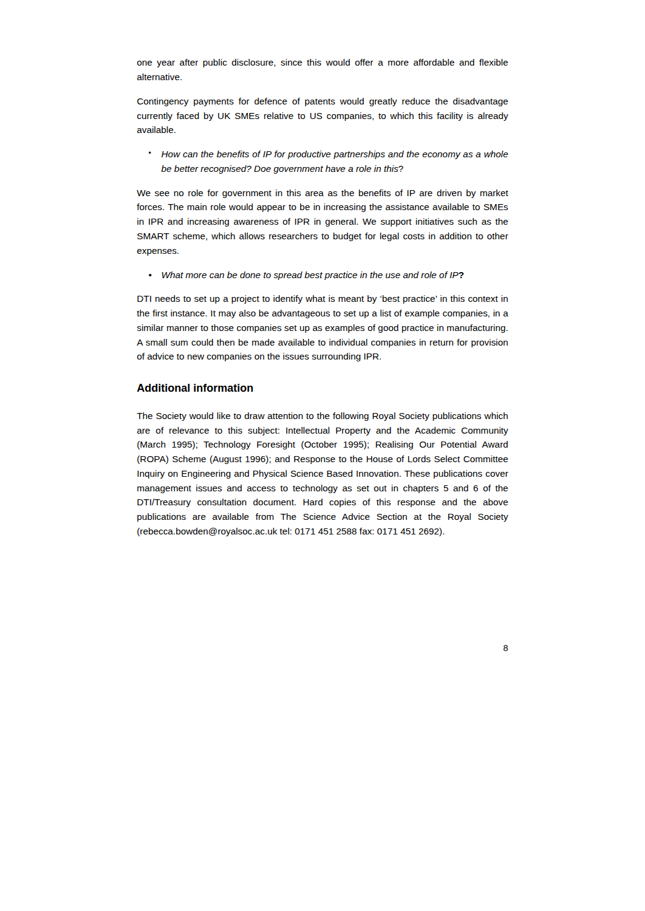one year after public disclosure, since this would offer a more affordable and flexible alternative.
Contingency payments for defence of patents would greatly reduce the disadvantage currently faced by UK SMEs relative to US companies, to which this facility is already available.
How can the benefits of IP for productive partnerships and the economy as a whole be better recognised? Doe government have a role in this?
We see no role for government in this area as the benefits of IP are driven by market forces. The main role would appear to be in increasing the assistance available to SMEs in IPR and increasing awareness of IPR in general. We support initiatives such as the SMART scheme, which allows researchers to budget for legal costs in addition to other expenses.
What more can be done to spread best practice in the use and role of IP?
DTI needs to set up a project to identify what is meant by ‘best practice’ in this context in the first instance. It may also be advantageous to set up a list of example companies, in a similar manner to those companies set up as examples of good practice in manufacturing. A small sum could then be made available to individual companies in return for provision of advice to new companies on the issues surrounding IPR.
Additional information
The Society would like to draw attention to the following Royal Society publications which are of relevance to this subject: Intellectual Property and the Academic Community (March 1995); Technology Foresight (October 1995); Realising Our Potential Award (ROPA) Scheme (August 1996); and Response to the House of Lords Select Committee Inquiry on Engineering and Physical Science Based Innovation. These publications cover management issues and access to technology as set out in chapters 5 and 6 of the DTI/Treasury consultation document. Hard copies of this response and the above publications are available from The Science Advice Section at the Royal Society (rebecca.bowden@royalsoc.ac.uk tel: 0171 451 2588 fax: 0171 451 2692).
8